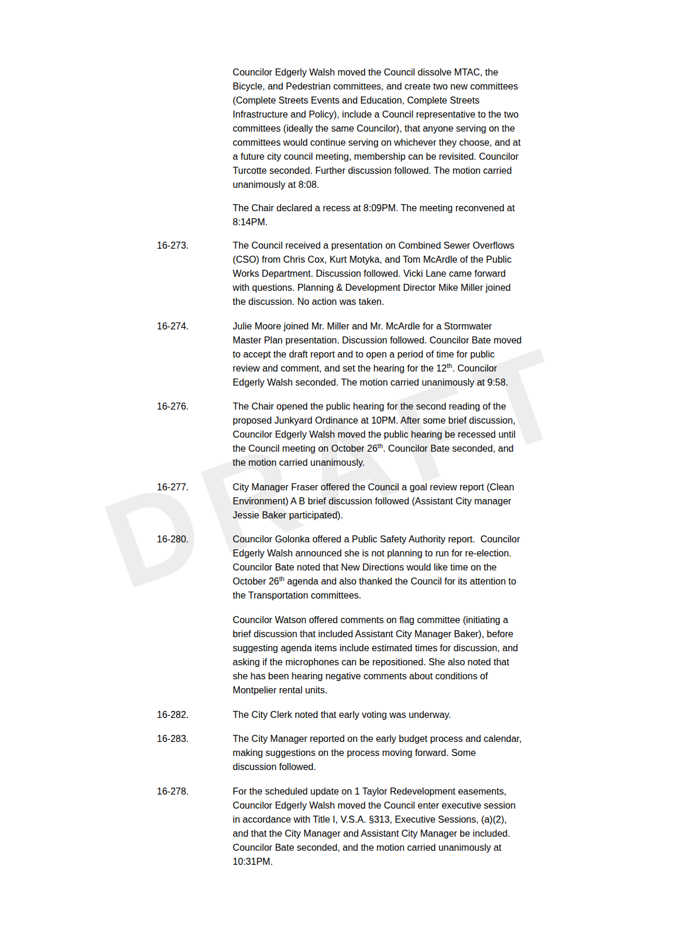DRAFT
Councilor Edgerly Walsh moved the Council dissolve MTAC, the Bicycle, and Pedestrian committees, and create two new committees (Complete Streets Events and Education, Complete Streets Infrastructure and Policy), include a Council representative to the two committees (ideally the same Councilor), that anyone serving on the committees would continue serving on whichever they choose, and at a future city council meeting, membership can be revisited. Councilor Turcotte seconded. Further discussion followed. The motion carried unanimously at 8:08.
The Chair declared a recess at 8:09PM. The meeting reconvened at 8:14PM.
16-273.
The Council received a presentation on Combined Sewer Overflows (CSO) from Chris Cox, Kurt Motyka, and Tom McArdle of the Public Works Department. Discussion followed. Vicki Lane came forward with questions. Planning & Development Director Mike Miller joined the discussion. No action was taken.
16-274.
Julie Moore joined Mr. Miller and Mr. McArdle for a Stormwater Master Plan presentation. Discussion followed. Councilor Bate moved to accept the draft report and to open a period of time for public review and comment, and set the hearing for the 12th. Councilor Edgerly Walsh seconded. The motion carried unanimously at 9:58.
16-276.
The Chair opened the public hearing for the second reading of the proposed Junkyard Ordinance at 10PM. After some brief discussion, Councilor Edgerly Walsh moved the public hearing be recessed until the Council meeting on October 26th. Councilor Bate seconded, and the motion carried unanimously.
16-277.
City Manager Fraser offered the Council a goal review report (Clean Environment) A B brief discussion followed (Assistant City manager Jessie Baker participated).
16-280.
Councilor Golonka offered a Public Safety Authority report. Councilor Edgerly Walsh announced she is not planning to run for re-election. Councilor Bate noted that New Directions would like time on the October 26th agenda and also thanked the Council for its attention to the Transportation committees.
Councilor Watson offered comments on flag committee (initiating a brief discussion that included Assistant City Manager Baker), before suggesting agenda items include estimated times for discussion, and asking if the microphones can be repositioned. She also noted that she has been hearing negative comments about conditions of Montpelier rental units.
16-282.
The City Clerk noted that early voting was underway.
16-283.
The City Manager reported on the early budget process and calendar, making suggestions on the process moving forward. Some discussion followed.
16-278.
For the scheduled update on 1 Taylor Redevelopment easements, Councilor Edgerly Walsh moved the Council enter executive session in accordance with Title I, V.S.A. §313, Executive Sessions, (a)(2), and that the City Manager and Assistant City Manager be included. Councilor Bate seconded, and the motion carried unanimously at 10:31PM.